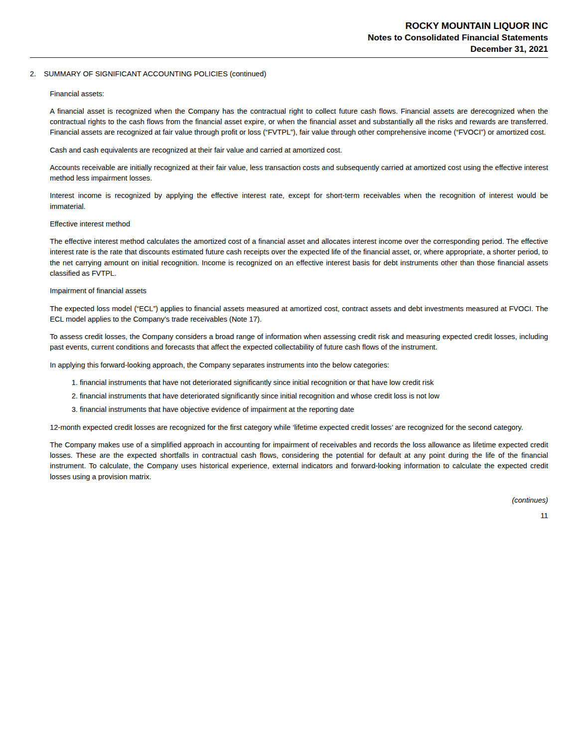ROCKY MOUNTAIN LIQUOR INC
Notes to Consolidated Financial Statements
December 31, 2021
2. SUMMARY OF SIGNIFICANT ACCOUNTING POLICIES (continued)
Financial assets:
A financial asset is recognized when the Company has the contractual right to collect future cash flows. Financial assets are derecognized when the contractual rights to the cash flows from the financial asset expire, or when the financial asset and substantially all the risks and rewards are transferred. Financial assets are recognized at fair value through profit or loss (“FVTPL”), fair value through other comprehensive income (“FVOCI”) or amortized cost.
Cash and cash equivalents are recognized at their fair value and carried at amortized cost.
Accounts receivable are initially recognized at their fair value, less transaction costs and subsequently carried at amortized cost using the effective interest method less impairment losses.
Interest income is recognized by applying the effective interest rate, except for short-term receivables when the recognition of interest would be immaterial.
Effective interest method
The effective interest method calculates the amortized cost of a financial asset and allocates interest income over the corresponding period. The effective interest rate is the rate that discounts estimated future cash receipts over the expected life of the financial asset, or, where appropriate, a shorter period, to the net carrying amount on initial recognition. Income is recognized on an effective interest basis for debt instruments other than those financial assets classified as FVTPL.
Impairment of financial assets
The expected loss model (“ECL”) applies to financial assets measured at amortized cost, contract assets and debt investments measured at FVOCI. The ECL model applies to the Company’s trade receivables (Note 17).
To assess credit losses, the Company considers a broad range of information when assessing credit risk and measuring expected credit losses, including past events, current conditions and forecasts that affect the expected collectability of future cash flows of the instrument.
In applying this forward-looking approach, the Company separates instruments into the below categories:
financial instruments that have not deteriorated significantly since initial recognition or that have low credit risk
financial instruments that have deteriorated significantly since initial recognition and whose credit loss is not low
financial instruments that have objective evidence of impairment at the reporting date
12-month expected credit losses are recognized for the first category while ‘lifetime expected credit losses’ are recognized for the second category.
The Company makes use of a simplified approach in accounting for impairment of receivables and records the loss allowance as lifetime expected credit losses. These are the expected shortfalls in contractual cash flows, considering the potential for default at any point during the life of the financial instrument. To calculate, the Company uses historical experience, external indicators and forward-looking information to calculate the expected credit losses using a provision matrix.
(continues)
11